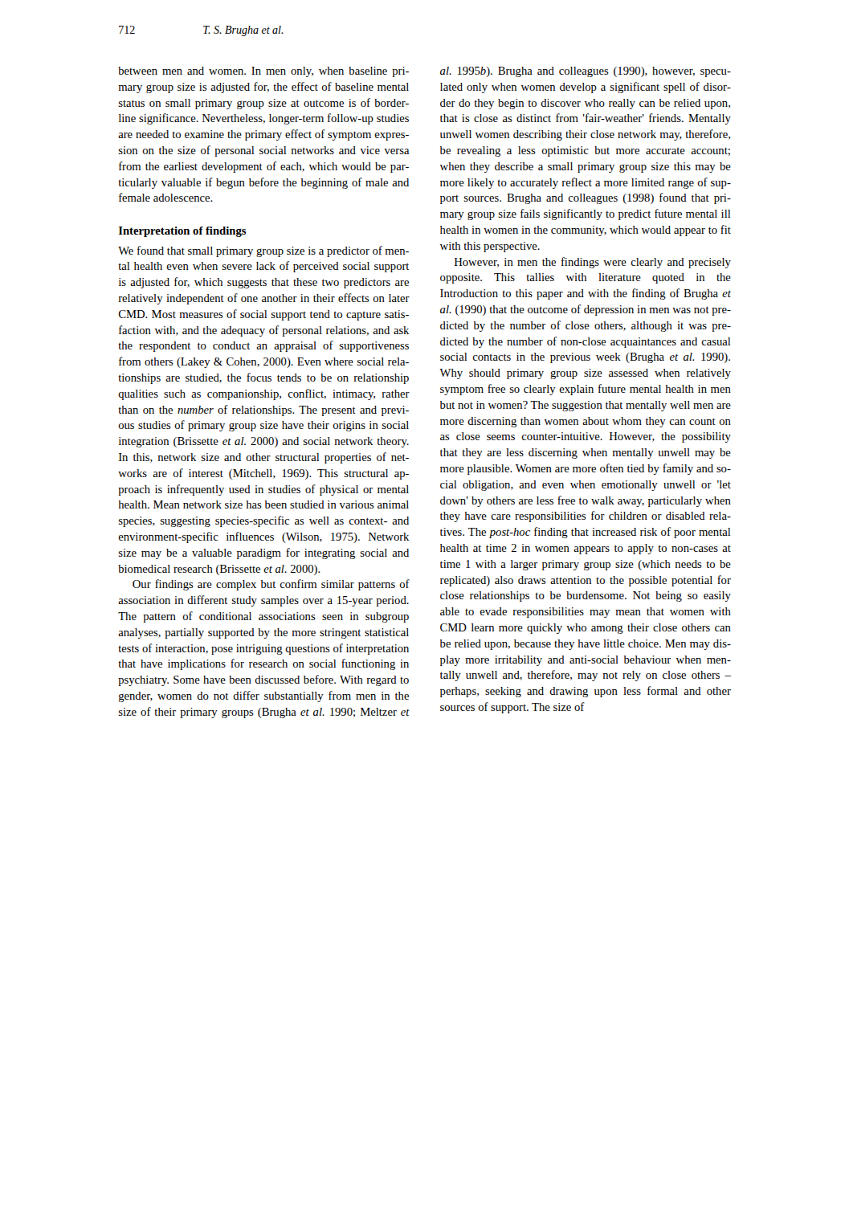712 T. S. Brugha et al.
between men and women. In men only, when baseline primary group size is adjusted for, the effect of baseline mental status on small primary group size at outcome is of borderline significance. Nevertheless, longer-term follow-up studies are needed to examine the primary effect of symptom expression on the size of personal social networks and vice versa from the earliest development of each, which would be particularly valuable if begun before the beginning of male and female adolescence.
Interpretation of findings
We found that small primary group size is a predictor of mental health even when severe lack of perceived social support is adjusted for, which suggests that these two predictors are relatively independent of one another in their effects on later CMD. Most measures of social support tend to capture satisfaction with, and the adequacy of personal relations, and ask the respondent to conduct an appraisal of supportiveness from others (Lakey & Cohen, 2000). Even where social relationships are studied, the focus tends to be on relationship qualities such as companionship, conflict, intimacy, rather than on the number of relationships. The present and previous studies of primary group size have their origins in social integration (Brissette et al. 2000) and social network theory. In this, network size and other structural properties of networks are of interest (Mitchell, 1969). This structural approach is infrequently used in studies of physical or mental health. Mean network size has been studied in various animal species, suggesting species-specific as well as context- and environment-specific influences (Wilson, 1975). Network size may be a valuable paradigm for integrating social and biomedical research (Brissette et al. 2000).
Our findings are complex but confirm similar patterns of association in different study samples over a 15-year period. The pattern of conditional associations seen in subgroup analyses, partially supported by the more stringent statistical tests of interaction, pose intriguing questions of interpretation that have implications for research on social functioning in psychiatry. Some have been discussed before. With regard to gender, women do not differ substantially from men in the size of their primary groups (Brugha et al. 1990; Meltzer et al. 1995b). Brugha and colleagues (1990), however, speculated only when women develop a significant spell of disorder do they begin to discover who really can be relied upon, that is close as distinct from 'fair-weather' friends. Mentally unwell women describing their close network may, therefore, be revealing a less optimistic but more accurate account; when they describe a small primary group size this may be more likely to accurately reflect a more limited range of support sources. Brugha and colleagues (1998) found that primary group size fails significantly to predict future mental ill health in women in the community, which would appear to fit with this perspective.
However, in men the findings were clearly and precisely opposite. This tallies with literature quoted in the Introduction to this paper and with the finding of Brugha et al. (1990) that the outcome of depression in men was not predicted by the number of close others, although it was predicted by the number of non-close acquaintances and casual social contacts in the previous week (Brugha et al. 1990). Why should primary group size assessed when relatively symptom free so clearly explain future mental health in men but not in women? The suggestion that mentally well men are more discerning than women about whom they can count on as close seems counter-intuitive. However, the possibility that they are less discerning when mentally unwell may be more plausible. Women are more often tied by family and social obligation, and even when emotionally unwell or 'let down' by others are less free to walk away, particularly when they have care responsibilities for children or disabled relatives. The post-hoc finding that increased risk of poor mental health at time 2 in women appears to apply to non-cases at time 1 with a larger primary group size (which needs to be replicated) also draws attention to the possible potential for close relationships to be burdensome. Not being so easily able to evade responsibilities may mean that women with CMD learn more quickly who among their close others can be relied upon, because they have little choice. Men may display more irritability and anti-social behaviour when mentally unwell and, therefore, may not rely on close others – perhaps, seeking and drawing upon less formal and other sources of support. The size of